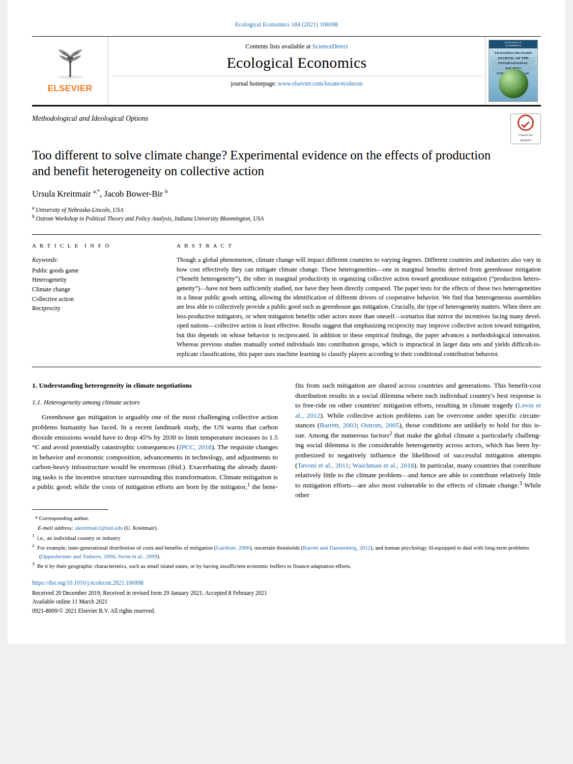Ecological Economics 184 (2021) 106998
ELSEVIER
Contents lists available at ScienceDirect
Ecological Economics
journal homepage: www.elsevier.com/locate/ecolecon
ECOLOGICAL
ECONOMICS
TRANSDISCIPLINARY
JOURNAL OF THE
INTERNATIONAL SOCIETY
FOR ECOLOGICAL
ECONOMICS
Methodological and Ideological Options
Check for
updates
Too different to solve climate change? Experimental evidence on the effects of production and benefit heterogeneity on collective action
Ursula Kreitmair a,*, Jacob Bower-Bir b
a University of Nebraska-Lincoln, USA
b Ostrom Workshop in Political Theory and Policy Analysis, Indiana University Bloomington, USA
A R T I C L E I N F O
Keywords:
Public goods game
Heterogeneity
Climate change
Collective action
Reciprocity
A B S T R A C T
Though a global phenomenon, climate change will impact different countries to varying degrees. Different countries and industries also vary in how cost effectively they can mitigate climate change. These heterogeneities—one in marginal benefits derived from greenhouse mitigation (“benefit heterogeneity”), the other in marginal productivity in organizing collective action toward greenhouse mitigation (“production heterogeneity”)—have not been sufficiently studied, nor have they been directly compared. The paper tests for the effects of these two heterogeneities in a linear public goods setting, allowing the identification of different drivers of cooperative behavior. We find that heterogeneous assemblies are less able to collectively provide a public good such as greenhouse gas mitigation. Crucially, the type of heterogeneity matters. When there are less-productive mitigators, or when mitigation benefits other actors more than oneself—scenarios that mirror the incentives facing many developed nations—collective action is least effective. Results suggest that emphasizing reciprocity may improve collective action toward mitigation, but this depends on whose behavior is reciprocated. In addition to these empirical findings, the paper advances a methodological innovation. Whereas previous studies manually sorted individuals into contribution groups, which is impractical in larger data sets and yields difficult-to-replicate classifications, this paper uses machine learning to classify players according to their conditional contribution behavior.
1. Understanding heterogeneity in climate negotiations
1.1. Heterogeneity among climate actors
Greenhouse gas mitigation is arguably one of the most challenging collective action problems humanity has faced. In a recent landmark study, the UN warns that carbon dioxide emissions would have to drop 45% by 2030 to limit temperature increases to 1.5 °C and avoid potentially catastrophic consequences (IPCC, 2018). The requisite changes in behavior and economic composition, advancements in technology, and adjustments to carbon-heavy infrastructure would be enormous (ibid.). Exacerbating the already daunting tasks is the incentive structure surrounding this transformation. Climate mitigation is a public good; while the costs of mitigation efforts are born by the mitigator,1 the benefits from such mitigation are shared across countries and generations. This benefit-cost distribution results in a social dilemma where each individual country's best response is to free-ride on other countries' mitigation efforts, resulting in climate tragedy (Levin et al., 2012). While collective action problems can be overcome under specific circumstances (Barrett, 2003; Ostrom, 2005), those conditions are unlikely to hold for this issue. Among the numerous factors2 that make the global climate a particularly challenging social dilemma is the considerable heterogeneity across actors, which has been hypothesized to negatively influence the likelihood of successful mitigation attempts (Tavoni et al., 2011; Waichman et al., 2018). In particular, many countries that contribute relatively little to the climate problem—and hence are able to contribute relatively little to mitigation efforts—are also most vulnerable to the effects of climate change.3 While other
* Corresponding author.
E-mail address: ukreitmair2@unl.edu (U. Kreitmair).
1 i.e., an individual country or industry
2 For example, inter-generational distribution of costs and benefits of mitigation (Gardiner, 2006), uncertain thresholds (Barrett and Dannenberg, 2012), and human psychology ill-equipped to deal with long-term problems (Oppenheimer and Todorov, 2006; Swim et al., 2009).
3 Be it by their geographic characteristics, such as small island states, or by having insufficient economic buffers to finance adaptation efforts.
https://doi.org/10.1016/j.ecolecon.2021.106998
Received 20 December 2019; Received in revised form 29 January 2021; Accepted 8 February 2021
Available online 11 March 2021
0921-8009/© 2021 Elsevier B.V. All rights reserved.